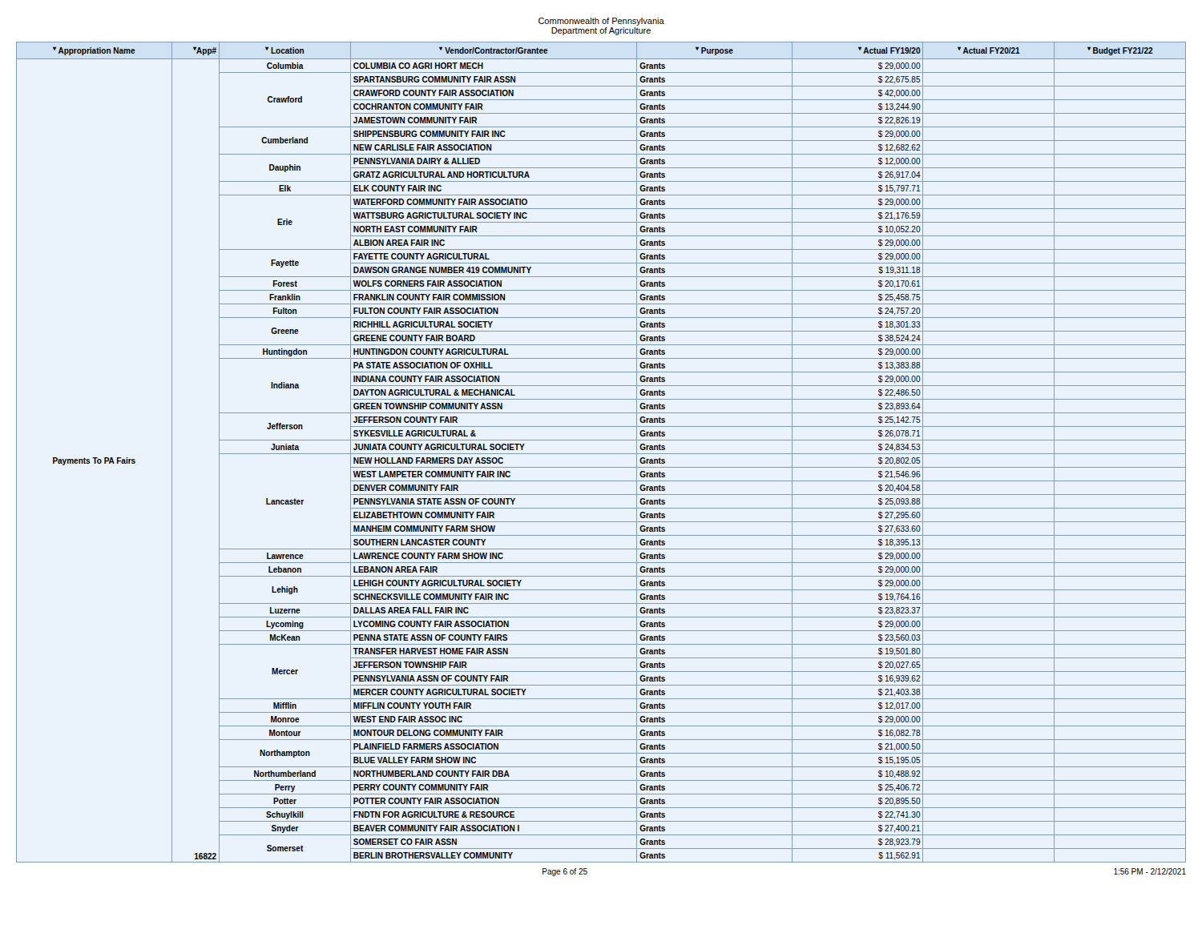Commonwealth of Pennsylvania
Department of Agriculture
| ▾ Appropriation Name | ▾ App# | ▾ Location | ▾ Vendor/Contractor/Grantee | ▾ Purpose | ▾ Actual FY19/20 | ▾ Actual FY20/21 | ▾ Budget FY21/22 |
| --- | --- | --- | --- | --- | --- | --- | --- |
| Payments To PA Fairs | 16822 | Columbia | COLUMBIA CO AGRI HORT MECH | Grants | $ 29,000.00 | | |
| Crawford | SPARTANSBURG COMMUNITY FAIR ASSN | Grants | $ 22,675.85 | | |
| CRAWFORD COUNTY FAIR ASSOCIATION | Grants | $ 42,000.00 | | |
| COCHRANTON COMMUNITY FAIR | Grants | $ 13,244.90 | | |
| JAMESTOWN COMMUNITY FAIR | Grants | $ 22,826.19 | | |
| Cumberland | SHIPPENSBURG COMMUNITY FAIR INC | Grants | $ 29,000.00 | | |
| NEW CARLISLE FAIR ASSOCIATION | Grants | $ 12,682.62 | | |
| Dauphin | PENNSYLVANIA DAIRY & ALLIED | Grants | $ 12,000.00 | | |
| GRATZ AGRICULTURAL AND HORTICULTURA | Grants | $ 26,917.04 | | |
| Elk | ELK COUNTY FAIR INC | Grants | $ 15,797.71 | | |
| Erie | WATERFORD COMMUNITY FAIR ASSOCIATIO | Grants | $ 29,000.00 | | |
| WATTSBURG AGRICTULTURAL SOCIETY INC | Grants | $ 21,176.59 | | |
| NORTH EAST COMMUNITY FAIR | Grants | $ 10,052.20 | | |
| ALBION AREA FAIR INC | Grants | $ 29,000.00 | | |
| Fayette | FAYETTE COUNTY AGRICULTURAL | Grants | $ 29,000.00 | | |
| DAWSON GRANGE NUMBER 419 COMMUNITY | Grants | $ 19,311.18 | | |
| Forest | WOLFS CORNERS FAIR ASSOCIATION | Grants | $ 20,170.61 | | |
| Franklin | FRANKLIN COUNTY FAIR COMMISSION | Grants | $ 25,458.75 | | |
| Fulton | FULTON COUNTY FAIR ASSOCIATION | Grants | $ 24,757.20 | | |
| Greene | RICHHILL AGRICULTURAL SOCIETY | Grants | $ 18,301.33 | | |
| GREENE COUNTY FAIR BOARD | Grants | $ 38,524.24 | | |
| Huntingdon | HUNTINGDON COUNTY AGRICULTURAL | Grants | $ 29,000.00 | | |
| Indiana | PA STATE ASSOCIATION OF OXHILL | Grants | $ 13,383.88 | | |
| INDIANA COUNTY FAIR ASSOCIATION | Grants | $ 29,000.00 | | |
| DAYTON AGRICULTURAL & MECHANICAL | Grants | $ 22,486.50 | | |
| GREEN TOWNSHIP COMMUNITY ASSN | Grants | $ 23,893.64 | | |
| Jefferson | JEFFERSON COUNTY FAIR | Grants | $ 25,142.75 | | |
| SYKESVILLE AGRICULTURAL & | Grants | $ 26,078.71 | | |
| Juniata | JUNIATA COUNTY AGRICULTURAL SOCIETY | Grants | $ 24,834.53 | | |
| Lancaster | NEW HOLLAND FARMERS DAY ASSOC | Grants | $ 20,802.05 | | |
| WEST LAMPETER COMMUNITY FAIR INC | Grants | $ 21,546.96 | | |
| DENVER COMMUNITY FAIR | Grants | $ 20,404.58 | | |
| PENNSYLVANIA STATE ASSN OF COUNTY | Grants | $ 25,093.88 | | |
| ELIZABETHTOWN COMMUNITY FAIR | Grants | $ 27,295.60 | | |
| MANHEIM COMMUNITY FARM SHOW | Grants | $ 27,633.60 | | |
| SOUTHERN LANCASTER COUNTY | Grants | $ 18,395.13 | | |
| Lawrence | LAWRENCE COUNTY FARM SHOW INC | Grants | $ 29,000.00 | | |
| Lebanon | LEBANON AREA FAIR | Grants | $ 29,000.00 | | |
| Lehigh | LEHIGH COUNTY AGRICULTURAL SOCIETY | Grants | $ 29,000.00 | | |
| SCHNECKSVILLE COMMUNITY FAIR INC | Grants | $ 19,764.16 | | |
| Luzerne | DALLAS AREA FALL FAIR INC | Grants | $ 23,823.37 | | |
| Lycoming | LYCOMING COUNTY FAIR ASSOCIATION | Grants | $ 29,000.00 | | |
| McKean | PENNA STATE ASSN OF COUNTY FAIRS | Grants | $ 23,560.03 | | |
| Mercer | TRANSFER HARVEST HOME FAIR ASSN | Grants | $ 19,501.80 | | |
| JEFFERSON TOWNSHIP FAIR | Grants | $ 20,027.65 | | |
| PENNSYLVANIA ASSN OF COUNTY FAIR | Grants | $ 16,939.62 | | |
| MERCER COUNTY AGRICULTURAL SOCIETY | Grants | $ 21,403.38 | | |
| Mifflin | MIFFLIN COUNTY YOUTH FAIR | Grants | $ 12,017.00 | | |
| Monroe | WEST END FAIR ASSOC INC | Grants | $ 29,000.00 | | |
| Montour | MONTOUR DELONG COMMUNITY FAIR | Grants | $ 16,082.78 | | |
| Northampton | PLAINFIELD FARMERS ASSOCIATION | Grants | $ 21,000.50 | | |
| BLUE VALLEY FARM SHOW INC | Grants | $ 15,195.05 | | |
| Northumberland | NORTHUMBERLAND COUNTY FAIR DBA | Grants | $ 10,488.92 | | |
| Perry | PERRY COUNTY COMMUNITY FAIR | Grants | $ 25,406.72 | | |
| Potter | POTTER COUNTY FAIR ASSOCIATION | Grants | $ 20,895.50 | | |
| Schuylkill | FNDTN FOR AGRICULTURE & RESOURCE | Grants | $ 22,741.30 | | |
| Snyder | BEAVER COMMUNITY FAIR ASSOCIATION I | Grants | $ 27,400.21 | | |
| Somerset | SOMERSET CO FAIR ASSN | Grants | $ 28,923.79 | | |
| BERLIN BROTHERSVALLEY COMMUNITY | Grants | $ 11,562.91 | | |
Page 6 of 25
1:56 PM - 2/12/2021